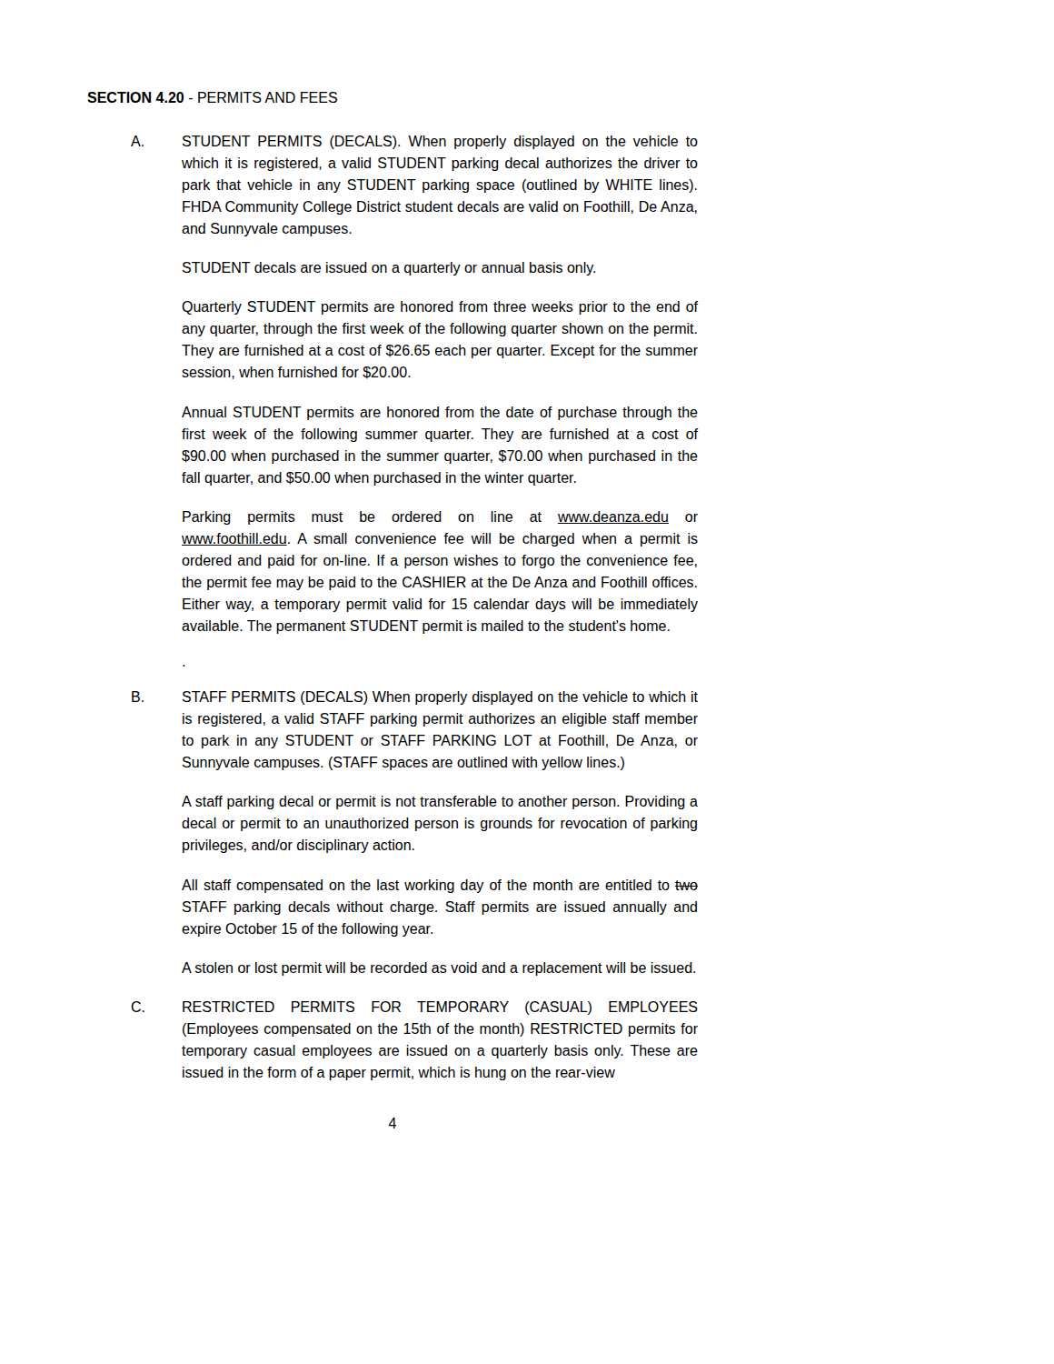SECTION 4.20 - PERMITS AND FEES
A.
STUDENT PERMITS (DECALS). When properly displayed on the vehicle to which it is registered, a valid STUDENT parking decal authorizes the driver to park that vehicle in any STUDENT parking space (outlined by WHITE lines). FHDA Community College District student decals are valid on Foothill, De Anza, and Sunnyvale campuses.
STUDENT decals are issued on a quarterly or annual basis only.
Quarterly STUDENT permits are honored from three weeks prior to the end of any quarter, through the first week of the following quarter shown on the permit. They are furnished at a cost of $26.65 each per quarter. Except for the summer session, when furnished for $20.00.
Annual STUDENT permits are honored from the date of purchase through the first week of the following summer quarter. They are furnished at a cost of $90.00 when purchased in the summer quarter, $70.00 when purchased in the fall quarter, and $50.00 when purchased in the winter quarter.
Parking permits must be ordered on line at www.deanza.edu or www.foothill.edu. A small convenience fee will be charged when a permit is ordered and paid for on-line. If a person wishes to forgo the convenience fee, the permit fee may be paid to the CASHIER at the De Anza and Foothill offices. Either way, a temporary permit valid for 15 calendar days will be immediately available. The permanent STUDENT permit is mailed to the student's home.
.
B.
STAFF PERMITS (DECALS) When properly displayed on the vehicle to which it is registered, a valid STAFF parking permit authorizes an eligible staff member to park in any STUDENT or STAFF PARKING LOT at Foothill, De Anza, or Sunnyvale campuses. (STAFF spaces are outlined with yellow lines.)
A staff parking decal or permit is not transferable to another person. Providing a decal or permit to an unauthorized person is grounds for revocation of parking privileges, and/or disciplinary action.
All staff compensated on the last working day of the month are entitled to two STAFF parking decals without charge. Staff permits are issued annually and expire October 15 of the following year.
A stolen or lost permit will be recorded as void and a replacement will be issued.
C.
RESTRICTED PERMITS FOR TEMPORARY (CASUAL) EMPLOYEES (Employees compensated on the 15th of the month) RESTRICTED permits for temporary casual employees are issued on a quarterly basis only. These are issued in the form of a paper permit, which is hung on the rear-view
4